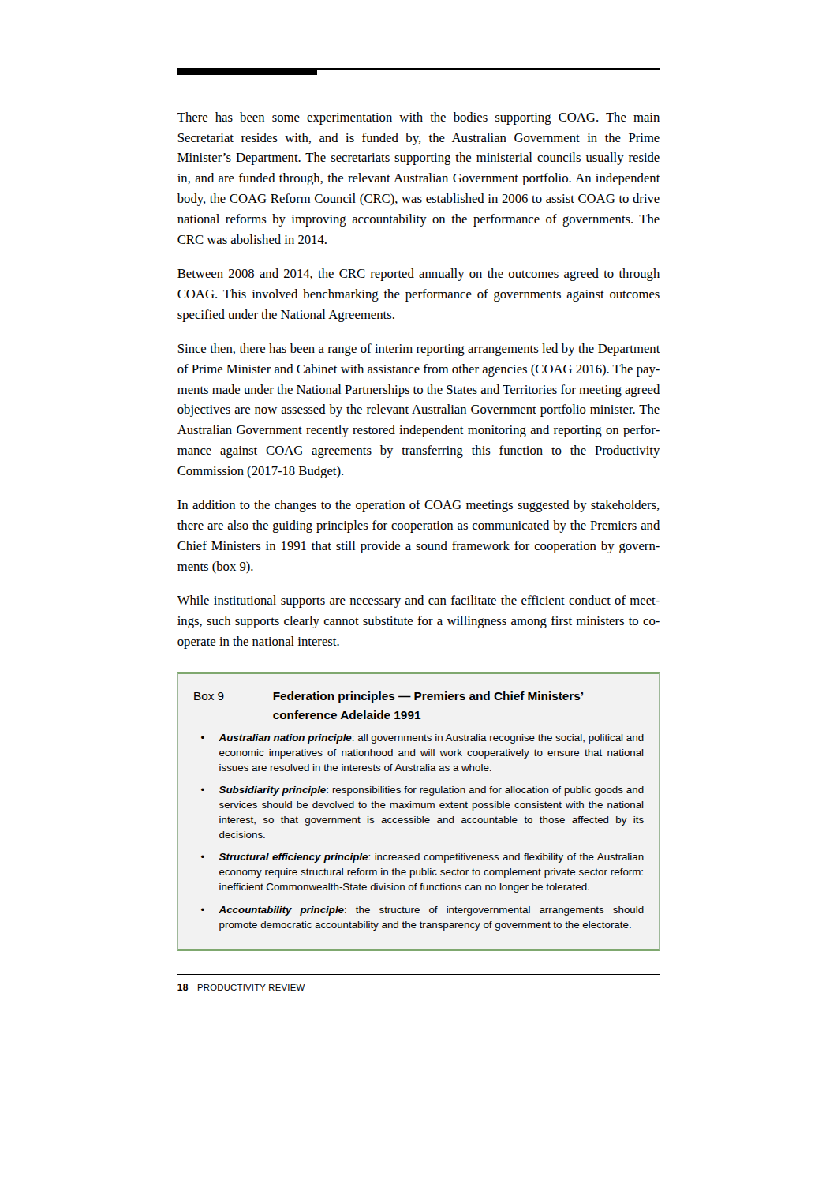There has been some experimentation with the bodies supporting COAG. The main Secretariat resides with, and is funded by, the Australian Government in the Prime Minister’s Department. The secretariats supporting the ministerial councils usually reside in, and are funded through, the relevant Australian Government portfolio. An independent body, the COAG Reform Council (CRC), was established in 2006 to assist COAG to drive national reforms by improving accountability on the performance of governments. The CRC was abolished in 2014.
Between 2008 and 2014, the CRC reported annually on the outcomes agreed to through COAG. This involved benchmarking the performance of governments against outcomes specified under the National Agreements.
Since then, there has been a range of interim reporting arrangements led by the Department of Prime Minister and Cabinet with assistance from other agencies (COAG 2016). The payments made under the National Partnerships to the States and Territories for meeting agreed objectives are now assessed by the relevant Australian Government portfolio minister. The Australian Government recently restored independent monitoring and reporting on performance against COAG agreements by transferring this function to the Productivity Commission (2017-18 Budget).
In addition to the changes to the operation of COAG meetings suggested by stakeholders, there are also the guiding principles for cooperation as communicated by the Premiers and Chief Ministers in 1991 that still provide a sound framework for cooperation by governments (box 9).
While institutional supports are necessary and can facilitate the efficient conduct of meetings, such supports clearly cannot substitute for a willingness among first ministers to cooperate in the national interest.
Box 9 Federation principles — Premiers and Chief Ministers’ conference Adelaide 1991
Australian nation principle: all governments in Australia recognise the social, political and economic imperatives of nationhood and will work cooperatively to ensure that national issues are resolved in the interests of Australia as a whole.
Subsidiarity principle: responsibilities for regulation and for allocation of public goods and services should be devolved to the maximum extent possible consistent with the national interest, so that government is accessible and accountable to those affected by its decisions.
Structural efficiency principle: increased competitiveness and flexibility of the Australian economy require structural reform in the public sector to complement private sector reform: inefficient Commonwealth-State division of functions can no longer be tolerated.
Accountability principle: the structure of intergovernmental arrangements should promote democratic accountability and the transparency of government to the electorate.
18 PRODUCTIVITY REVIEW